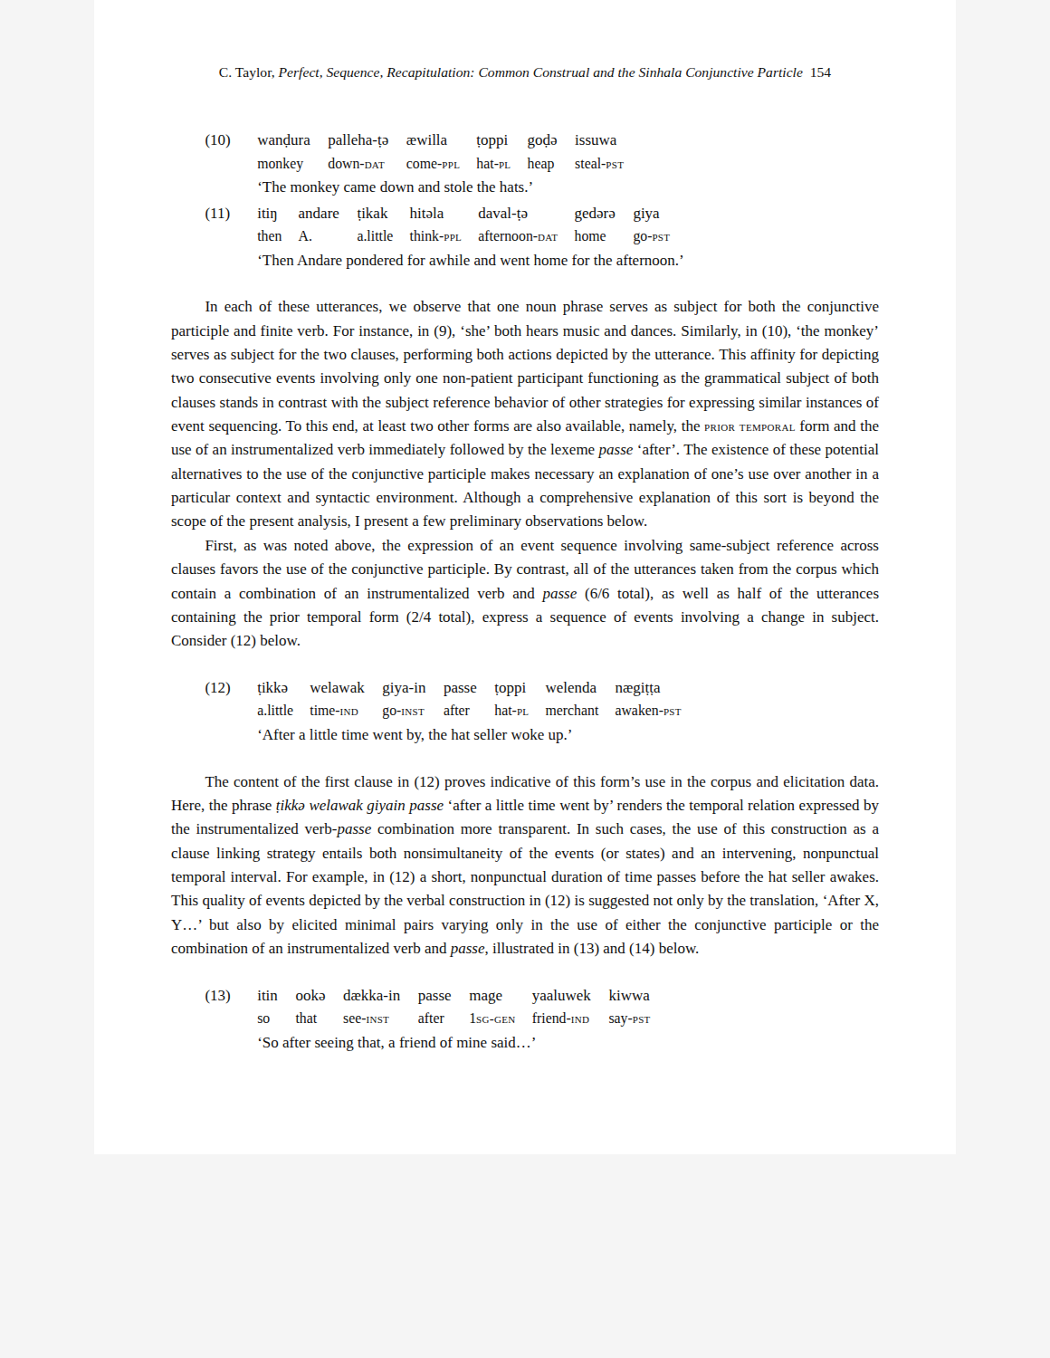C. Taylor, Perfect, Sequence, Recapitulation: Common Construal and the Sinhala Conjunctive Particle 154
(10)
wanḍura palleha-ṭə æwilla ṭoppi goḍə issuwa
monkey down-dat come-ppl hat-pl heap steal-pst
‘The monkey came down and stole the hats.’
(11)
itiŋ andare ṭikak hitəla daval-ṭə gedərə giya
then A. a.little think-ppl afternoon-dat home go-pst
‘Then Andare pondered for awhile and went home for the afternoon.’
In each of these utterances, we observe that one noun phrase serves as subject for both the conjunctive participle and finite verb. For instance, in (9), ‘she’ both hears music and dances. Similarly, in (10), ‘the monkey’ serves as subject for the two clauses, performing both actions depicted by the utterance. This affinity for depicting two consecutive events involving only one non-patient participant functioning as the grammatical subject of both clauses stands in contrast with the subject reference behavior of other strategies for expressing similar instances of event sequencing. To this end, at least two other forms are also available, namely, the prior temporal form and the use of an instrumentalized verb immediately followed by the lexeme passe ‘after’. The existence of these potential alternatives to the use of the conjunctive participle makes necessary an explanation of one’s use over another in a particular context and syntactic environment. Although a comprehensive explanation of this sort is beyond the scope of the present analysis, I present a few preliminary observations below.
First, as was noted above, the expression of an event sequence involving same-subject reference across clauses favors the use of the conjunctive participle. By contrast, all of the utterances taken from the corpus which contain a combination of an instrumentalized verb and passe (6/6 total), as well as half of the utterances containing the prior temporal form (2/4 total), express a sequence of events involving a change in subject. Consider (12) below.
(12)
ṭikkə welawak giya-in passe ṭoppi welenda nægiṭṭa
a.little time-ind go-inst after hat-pl merchant awaken-pst
‘After a little time went by, the hat seller woke up.’
The content of the first clause in (12) proves indicative of this form’s use in the corpus and elicitation data. Here, the phrase ṭikkə welawak giyain passe ‘after a little time went by’ renders the temporal relation expressed by the instrumentalized verb-passe combination more transparent. In such cases, the use of this construction as a clause linking strategy entails both nonsimultaneity of the events (or states) and an intervening, nonpunctual temporal interval. For example, in (12) a short, nonpunctual duration of time passes before the hat seller awakes. This quality of events depicted by the verbal construction in (12) is suggested not only by the translation, ‘After X, Y…’ but also by elicited minimal pairs varying only in the use of either the conjunctive participle or the combination of an instrumentalized verb and passe, illustrated in (13) and (14) below.
(13)
itin ookə dækka-in passe mage yaaluwek kiwwa
so that see-inst after 1sg-gen friend-ind say-pst
‘So after seeing that, a friend of mine said…’